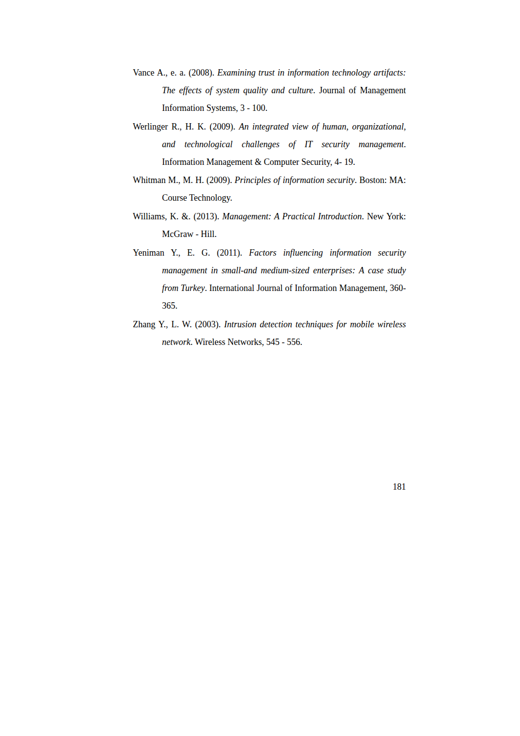Vance A., e. a. (2008). Examining trust in information technology artifacts: The effects of system quality and culture. Journal of Management Information Systems, 3 - 100.
Werlinger R., H. K. (2009). An integrated view of human, organizational, and technological challenges of IT security management. Information Management & Computer Security, 4- 19.
Whitman M., M. H. (2009). Principles of information security. Boston: MA: Course Technology.
Williams, K. &. (2013). Management: A Practical Introduction. New York: McGraw - Hill.
Yeniman Y., E. G. (2011). Factors influencing information security management in small-and medium-sized enterprises: A case study from Turkey. International Journal of Information Management, 360-365.
Zhang Y., L. W. (2003). Intrusion detection techniques for mobile wireless network. Wireless Networks, 545 - 556.
181